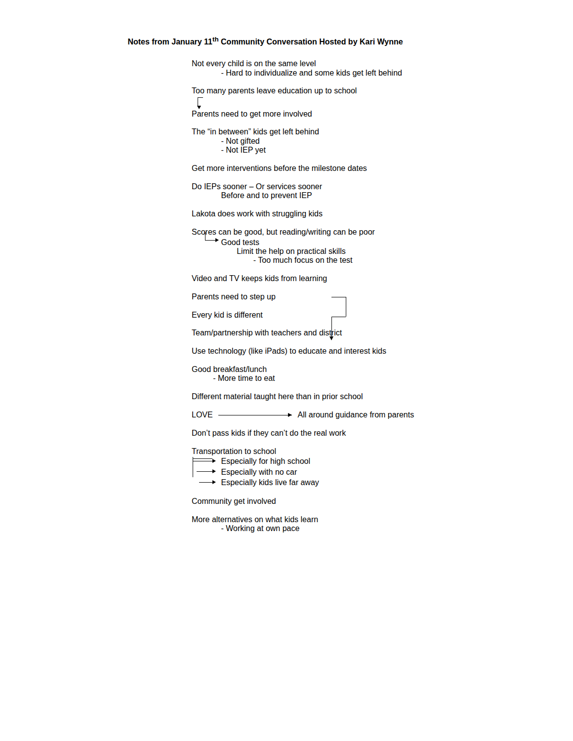Notes from January 11th Community Conversation Hosted by Kari Wynne
Not every child is on the same level
- Hard to individualize and some kids get left behind
Too many parents leave education up to school
Parents need to get more involved
The “in between” kids get left behind
- Not gifted
- Not IEP yet
Get more interventions before the milestone dates
Do IEPs sooner – Or services sooner
Before and to prevent IEP
Lakota does work with struggling kids
Scores can be good, but reading/writing can be poor
Good tests
Limit the help on practical skills
- Too much focus on the test
Video and TV keeps kids from learning
Parents need to step up
Every kid is different
Team/partnership with teachers and district
Use technology (like iPads) to educate and interest kids
Good breakfast/lunch
- More time to eat
Different material taught here than in prior school
LOVE All around guidance from parents
Don’t pass kids if they can’t do the real work
Transportation to school
Especially for high school
Especially with no car
Especially kids live far away
Community get involved
More alternatives on what kids learn
- Working at own pace